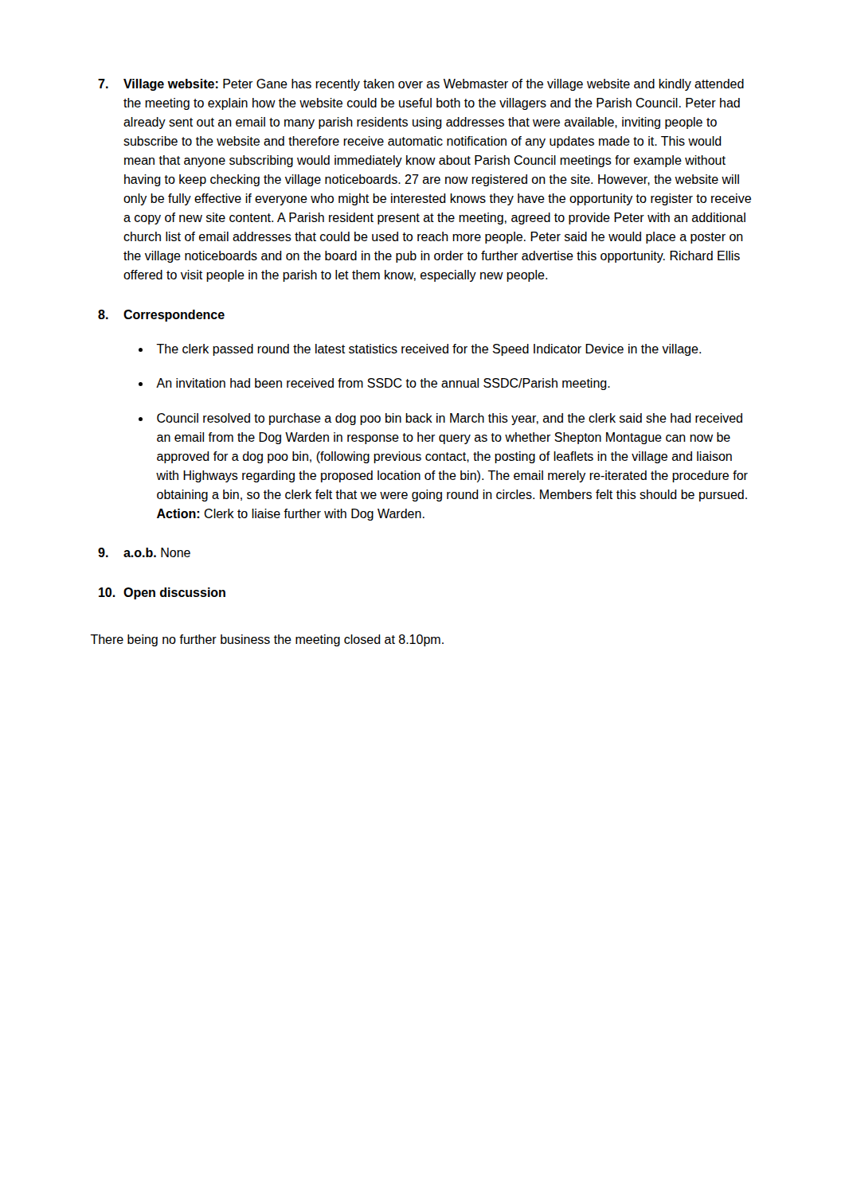Village website: Peter Gane has recently taken over as Webmaster of the village website and kindly attended the meeting to explain how the website could be useful both to the villagers and the Parish Council. Peter had already sent out an email to many parish residents using addresses that were available, inviting people to subscribe to the website and therefore receive automatic notification of any updates made to it. This would mean that anyone subscribing would immediately know about Parish Council meetings for example without having to keep checking the village noticeboards. 27 are now registered on the site. However, the website will only be fully effective if everyone who might be interested knows they have the opportunity to register to receive a copy of new site content. A Parish resident present at the meeting, agreed to provide Peter with an additional church list of email addresses that could be used to reach more people. Peter said he would place a poster on the village noticeboards and on the board in the pub in order to further advertise this opportunity. Richard Ellis offered to visit people in the parish to let them know, especially new people.
Correspondence
The clerk passed round the latest statistics received for the Speed Indicator Device in the village.
An invitation had been received from SSDC to the annual SSDC/Parish meeting.
Council resolved to purchase a dog poo bin back in March this year, and the clerk said she had received an email from the Dog Warden in response to her query as to whether Shepton Montague can now be approved for a dog poo bin, (following previous contact, the posting of leaflets in the village and liaison with Highways regarding the proposed location of the bin). The email merely re-iterated the procedure for obtaining a bin, so the clerk felt that we were going round in circles. Members felt this should be pursued. Action: Clerk to liaise further with Dog Warden.
a.o.b. None
Open discussion
There being no further business the meeting closed at 8.10pm.